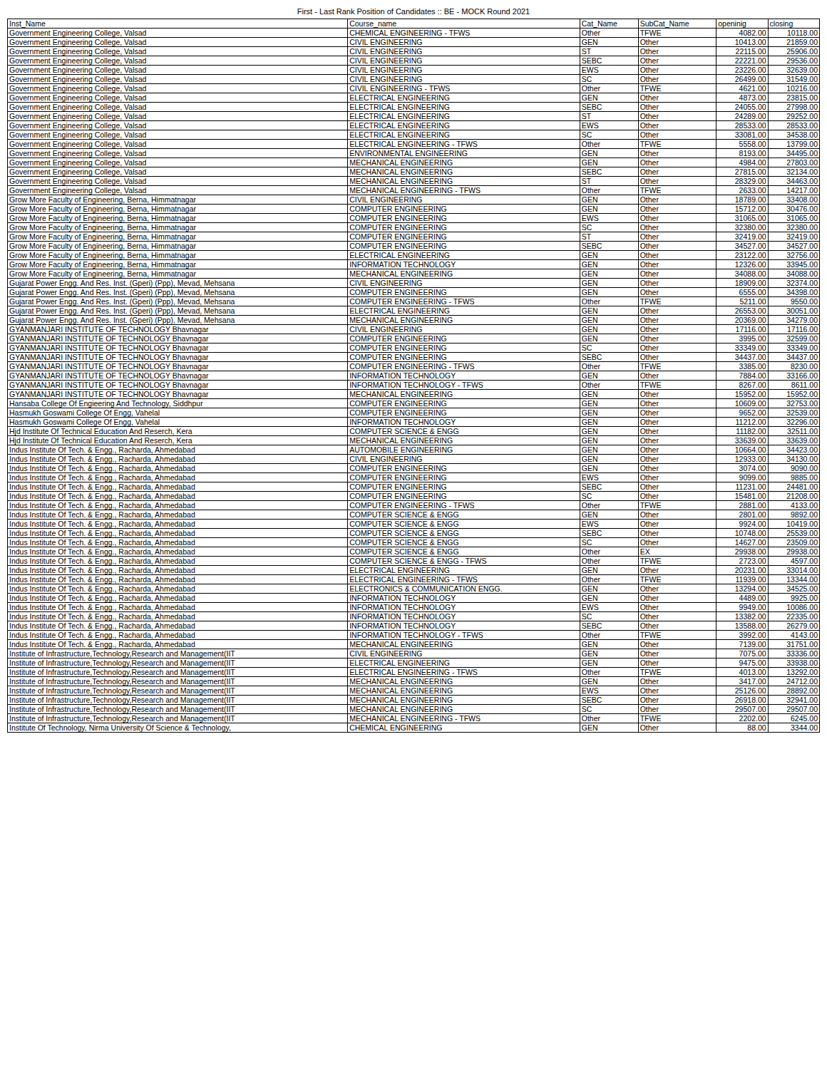First - Last Rank Position of Candidates :: BE - MOCK Round 2021
| Inst_Name | Course_name | Cat_Name | SubCat_Name | openinig | closing |
| --- | --- | --- | --- | --- | --- |
| Government Engineering College, Valsad | CHEMICAL ENGINEERING - TFWS | Other | TFWE | 4082.00 | 10118.00 |
| Government Engineering College, Valsad | CIVIL ENGINEERING | GEN | Other | 10413.00 | 21859.00 |
| Government Engineering College, Valsad | CIVIL ENGINEERING | ST | Other | 22115.00 | 25906.00 |
| Government Engineering College, Valsad | CIVIL ENGINEERING | SEBC | Other | 22221.00 | 29536.00 |
| Government Engineering College, Valsad | CIVIL ENGINEERING | EWS | Other | 23226.00 | 32639.00 |
| Government Engineering College, Valsad | CIVIL ENGINEERING | SC | Other | 26499.00 | 31549.00 |
| Government Engineering College, Valsad | CIVIL ENGINEERING - TFWS | Other | TFWE | 4621.00 | 10216.00 |
| Government Engineering College, Valsad | ELECTRICAL ENGINEERING | GEN | Other | 4873.00 | 23815.00 |
| Government Engineering College, Valsad | ELECTRICAL ENGINEERING | SEBC | Other | 24055.00 | 27998.00 |
| Government Engineering College, Valsad | ELECTRICAL ENGINEERING | ST | Other | 24289.00 | 29252.00 |
| Government Engineering College, Valsad | ELECTRICAL ENGINEERING | EWS | Other | 28533.00 | 28533.00 |
| Government Engineering College, Valsad | ELECTRICAL ENGINEERING | SC | Other | 33081.00 | 34538.00 |
| Government Engineering College, Valsad | ELECTRICAL ENGINEERING - TFWS | Other | TFWE | 5558.00 | 13799.00 |
| Government Engineering College, Valsad | ENVIRONMENTAL ENGINEERING | GEN | Other | 8193.00 | 34495.00 |
| Government Engineering College, Valsad | MECHANICAL ENGINEERING | GEN | Other | 4984.00 | 27803.00 |
| Government Engineering College, Valsad | MECHANICAL ENGINEERING | SEBC | Other | 27815.00 | 32134.00 |
| Government Engineering College, Valsad | MECHANICAL ENGINEERING | ST | Other | 28329.00 | 34463.00 |
| Government Engineering College, Valsad | MECHANICAL ENGINEERING - TFWS | Other | TFWE | 2633.00 | 14217.00 |
| Grow More Faculty of Engineering, Berna, Himmatnagar | CIVIL ENGINEERING | GEN | Other | 18789.00 | 33408.00 |
| Grow More Faculty of Engineering, Berna, Himmatnagar | COMPUTER ENGINEERING | GEN | Other | 15712.00 | 30476.00 |
| Grow More Faculty of Engineering, Berna, Himmatnagar | COMPUTER ENGINEERING | EWS | Other | 31065.00 | 31065.00 |
| Grow More Faculty of Engineering, Berna, Himmatnagar | COMPUTER ENGINEERING | SC | Other | 32380.00 | 32380.00 |
| Grow More Faculty of Engineering, Berna, Himmatnagar | COMPUTER ENGINEERING | ST | Other | 32419.00 | 32419.00 |
| Grow More Faculty of Engineering, Berna, Himmatnagar | COMPUTER ENGINEERING | SEBC | Other | 34527.00 | 34527.00 |
| Grow More Faculty of Engineering, Berna, Himmatnagar | ELECTRICAL ENGINEERING | GEN | Other | 23122.00 | 32756.00 |
| Grow More Faculty of Engineering, Berna, Himmatnagar | INFORMATION TECHNOLOGY | GEN | Other | 12326.00 | 33945.00 |
| Grow More Faculty of Engineering, Berna, Himmatnagar | MECHANICAL ENGINEERING | GEN | Other | 34088.00 | 34088.00 |
| Gujarat Power Engg. And Res. Inst. (Gperi) (Ppp), Mevad, Mehsana | CIVIL ENGINEERING | GEN | Other | 18909.00 | 32374.00 |
| Gujarat Power Engg. And Res. Inst. (Gperi) (Ppp), Mevad, Mehsana | COMPUTER ENGINEERING | GEN | Other | 6555.00 | 34398.00 |
| Gujarat Power Engg. And Res. Inst. (Gperi) (Ppp), Mevad, Mehsana | COMPUTER ENGINEERING - TFWS | Other | TFWE | 5211.00 | 9550.00 |
| Gujarat Power Engg. And Res. Inst. (Gperi) (Ppp), Mevad, Mehsana | ELECTRICAL ENGINEERING | GEN | Other | 26553.00 | 30051.00 |
| Gujarat Power Engg. And Res. Inst. (Gperi) (Ppp), Mevad, Mehsana | MECHANICAL ENGINEERING | GEN | Other | 20369.00 | 34279.00 |
| GYANMANJARI INSTITUTE OF TECHNOLOGY Bhavnagar | CIVIL ENGINEERING | GEN | Other | 17116.00 | 17116.00 |
| GYANMANJARI INSTITUTE OF TECHNOLOGY Bhavnagar | COMPUTER ENGINEERING | GEN | Other | 3995.00 | 32599.00 |
| GYANMANJARI INSTITUTE OF TECHNOLOGY Bhavnagar | COMPUTER ENGINEERING | SC | Other | 33349.00 | 33349.00 |
| GYANMANJARI INSTITUTE OF TECHNOLOGY Bhavnagar | COMPUTER ENGINEERING | SEBC | Other | 34437.00 | 34437.00 |
| GYANMANJARI INSTITUTE OF TECHNOLOGY Bhavnagar | COMPUTER ENGINEERING - TFWS | Other | TFWE | 3385.00 | 8230.00 |
| GYANMANJARI INSTITUTE OF TECHNOLOGY Bhavnagar | INFORMATION TECHNOLOGY | GEN | Other | 7884.00 | 33166.00 |
| GYANMANJARI INSTITUTE OF TECHNOLOGY Bhavnagar | INFORMATION TECHNOLOGY - TFWS | Other | TFWE | 8267.00 | 8611.00 |
| GYANMANJARI INSTITUTE OF TECHNOLOGY Bhavnagar | MECHANICAL ENGINEERING | GEN | Other | 15952.00 | 15952.00 |
| Hansaba College Of Engieering And Technology, Siddhpur | COMPUTER ENGINEERING | GEN | Other | 10609.00 | 32753.00 |
| Hasmukh Goswami College Of Engg, Vahelal | COMPUTER ENGINEERING | GEN | Other | 9652.00 | 32539.00 |
| Hasmukh Goswami College Of Engg, Vahelal | INFORMATION TECHNOLOGY | GEN | Other | 11212.00 | 32296.00 |
| Hjd Institute Of Technical Education And Reserch, Kera | COMPUTER SCIENCE & ENGG | GEN | Other | 11182.00 | 32511.00 |
| Hjd Institute Of Technical Education And Reserch, Kera | MECHANICAL ENGINEERING | GEN | Other | 33639.00 | 33639.00 |
| Indus Institute Of Tech. & Engg., Racharda, Ahmedabad | AUTOMOBILE ENGINEERING | GEN | Other | 10664.00 | 34423.00 |
| Indus Institute Of Tech. & Engg., Racharda, Ahmedabad | CIVIL ENGINEERING | GEN | Other | 12933.00 | 34130.00 |
| Indus Institute Of Tech. & Engg., Racharda, Ahmedabad | COMPUTER ENGINEERING | GEN | Other | 3074.00 | 9090.00 |
| Indus Institute Of Tech. & Engg., Racharda, Ahmedabad | COMPUTER ENGINEERING | EWS | Other | 9099.00 | 9885.00 |
| Indus Institute Of Tech. & Engg., Racharda, Ahmedabad | COMPUTER ENGINEERING | SEBC | Other | 11231.00 | 24481.00 |
| Indus Institute Of Tech. & Engg., Racharda, Ahmedabad | COMPUTER ENGINEERING | SC | Other | 15481.00 | 21208.00 |
| Indus Institute Of Tech. & Engg., Racharda, Ahmedabad | COMPUTER ENGINEERING - TFWS | Other | TFWE | 2881.00 | 4133.00 |
| Indus Institute Of Tech. & Engg., Racharda, Ahmedabad | COMPUTER SCIENCE & ENGG | GEN | Other | 2801.00 | 9892.00 |
| Indus Institute Of Tech. & Engg., Racharda, Ahmedabad | COMPUTER SCIENCE & ENGG | EWS | Other | 9924.00 | 10419.00 |
| Indus Institute Of Tech. & Engg., Racharda, Ahmedabad | COMPUTER SCIENCE & ENGG | SEBC | Other | 10748.00 | 25539.00 |
| Indus Institute Of Tech. & Engg., Racharda, Ahmedabad | COMPUTER SCIENCE & ENGG | SC | Other | 14627.00 | 23509.00 |
| Indus Institute Of Tech. & Engg., Racharda, Ahmedabad | COMPUTER SCIENCE & ENGG | Other | EX | 29938.00 | 29938.00 |
| Indus Institute Of Tech. & Engg., Racharda, Ahmedabad | COMPUTER SCIENCE & ENGG - TFWS | Other | TFWE | 2723.00 | 4597.00 |
| Indus Institute Of Tech. & Engg., Racharda, Ahmedabad | ELECTRICAL ENGINEERING | GEN | Other | 20231.00 | 33014.00 |
| Indus Institute Of Tech. & Engg., Racharda, Ahmedabad | ELECTRICAL ENGINEERING - TFWS | Other | TFWE | 11939.00 | 13344.00 |
| Indus Institute Of Tech. & Engg., Racharda, Ahmedabad | ELECTRONICS & COMMUNICATION ENGG. | GEN | Other | 13294.00 | 34525.00 |
| Indus Institute Of Tech. & Engg., Racharda, Ahmedabad | INFORMATION TECHNOLOGY | GEN | Other | 4489.00 | 9925.00 |
| Indus Institute Of Tech. & Engg., Racharda, Ahmedabad | INFORMATION TECHNOLOGY | EWS | Other | 9949.00 | 10086.00 |
| Indus Institute Of Tech. & Engg., Racharda, Ahmedabad | INFORMATION TECHNOLOGY | SC | Other | 13382.00 | 22335.00 |
| Indus Institute Of Tech. & Engg., Racharda, Ahmedabad | INFORMATION TECHNOLOGY | SEBC | Other | 13588.00 | 26279.00 |
| Indus Institute Of Tech. & Engg., Racharda, Ahmedabad | INFORMATION TECHNOLOGY - TFWS | Other | TFWE | 3992.00 | 4143.00 |
| Indus Institute Of Tech. & Engg., Racharda, Ahmedabad | MECHANICAL ENGINEERING | GEN | Other | 7139.00 | 31751.00 |
| Institute of Infrastructure,Technology,Research and Management(IIT | CIVIL ENGINEERING | GEN | Other | 7075.00 | 33336.00 |
| Institute of Infrastructure,Technology,Research and Management(IIT | ELECTRICAL ENGINEERING | GEN | Other | 9475.00 | 33938.00 |
| Institute of Infrastructure,Technology,Research and Management(IIT | ELECTRICAL ENGINEERING - TFWS | Other | TFWE | 4013.00 | 13292.00 |
| Institute of Infrastructure,Technology,Research and Management(IIT | MECHANICAL ENGINEERING | GEN | Other | 3417.00 | 24712.00 |
| Institute of Infrastructure,Technology,Research and Management(IIT | MECHANICAL ENGINEERING | EWS | Other | 25126.00 | 28892.00 |
| Institute of Infrastructure,Technology,Research and Management(IIT | MECHANICAL ENGINEERING | SEBC | Other | 26918.00 | 32941.00 |
| Institute of Infrastructure,Technology,Research and Management(IIT | MECHANICAL ENGINEERING | SC | Other | 29507.00 | 29507.00 |
| Institute of Infrastructure,Technology,Research and Management(IIT | MECHANICAL ENGINEERING - TFWS | Other | TFWE | 2202.00 | 6245.00 |
| Institute Of Technology, Nirma University Of Science & Technology, | CHEMICAL ENGINEERING | GEN | Other | 88.00 | 3344.00 |